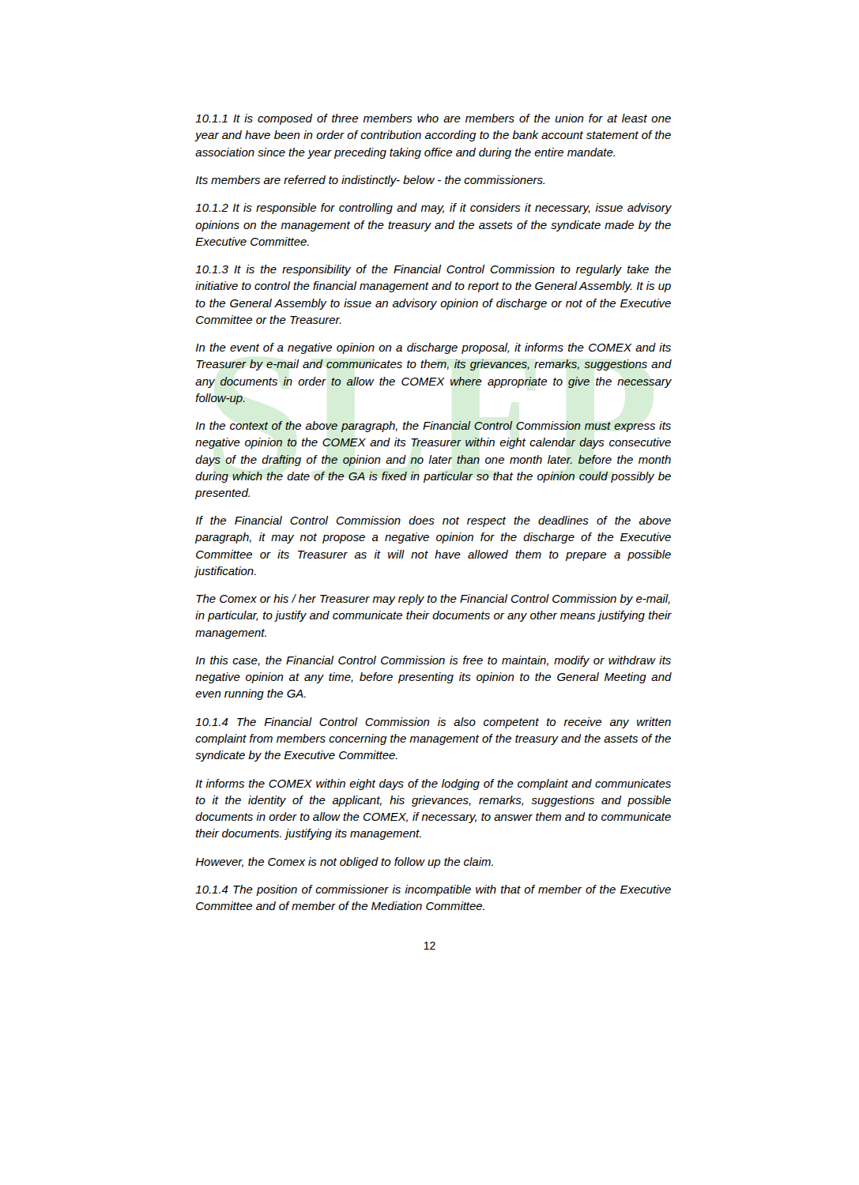SLFP
10.1.1 It is composed of three members who are members of the union for at least one year and have been in order of contribution according to the bank account statement of the association since the year preceding taking office and during the entire mandate.
Its members are referred to indistinctly- below - the commissioners.
10.1.2 It is responsible for controlling and may, if it considers it necessary, issue advisory opinions on the management of the treasury and the assets of the syndicate made by the Executive Committee.
10.1.3 It is the responsibility of the Financial Control Commission to regularly take the initiative to control the financial management and to report to the General Assembly. It is up to the General Assembly to issue an advisory opinion of discharge or not of the Executive Committee or the Treasurer.
In the event of a negative opinion on a discharge proposal, it informs the COMEX and its Treasurer by e-mail and communicates to them, its grievances, remarks, suggestions and any documents in order to allow the COMEX where appropriate to give the necessary follow-up.
In the context of the above paragraph, the Financial Control Commission must express its negative opinion to the COMEX and its Treasurer within eight calendar days consecutive days of the drafting of the opinion and no later than one month later. before the month during which the date of the GA is fixed in particular so that the opinion could possibly be presented.
If the Financial Control Commission does not respect the deadlines of the above paragraph, it may not propose a negative opinion for the discharge of the Executive Committee or its Treasurer as it will not have allowed them to prepare a possible justification.
The Comex or his / her Treasurer may reply to the Financial Control Commission by e-mail, in particular, to justify and communicate their documents or any other means justifying their management.
In this case, the Financial Control Commission is free to maintain, modify or withdraw its negative opinion at any time, before presenting its opinion to the General Meeting and even running the GA.
10.1.4 The Financial Control Commission is also competent to receive any written complaint from members concerning the management of the treasury and the assets of the syndicate by the Executive Committee.
It informs the COMEX within eight days of the lodging of the complaint and communicates to it the identity of the applicant, his grievances, remarks, suggestions and possible documents in order to allow the COMEX, if necessary, to answer them and to communicate their documents. justifying its management.
However, the Comex is not obliged to follow up the claim.
10.1.4 The position of commissioner is incompatible with that of member of the Executive Committee and of member of the Mediation Committee.
12